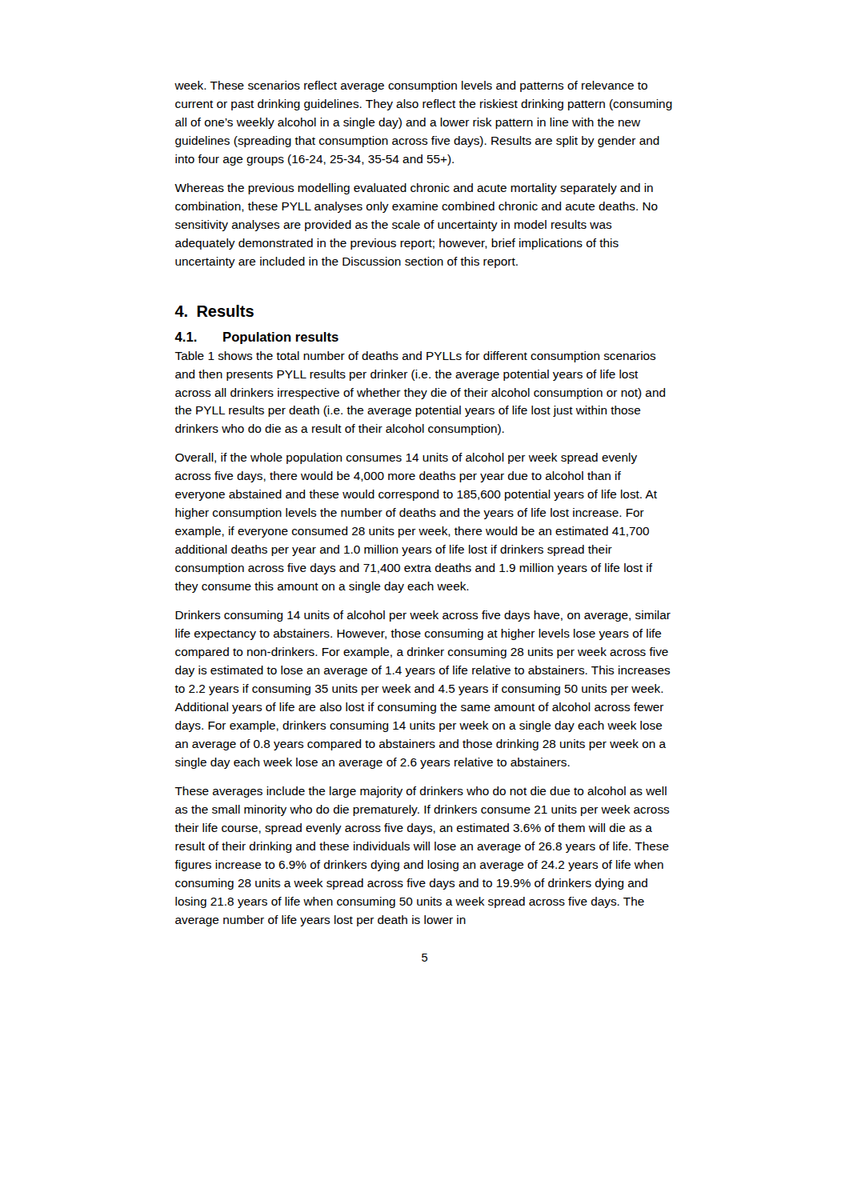week. These scenarios reflect average consumption levels and patterns of relevance to current or past drinking guidelines. They also reflect the riskiest drinking pattern (consuming all of one’s weekly alcohol in a single day) and a lower risk pattern in line with the new guidelines (spreading that consumption across five days). Results are split by gender and into four age groups (16-24, 25-34, 35-54 and 55+).
Whereas the previous modelling evaluated chronic and acute mortality separately and in combination, these PYLL analyses only examine combined chronic and acute deaths. No sensitivity analyses are provided as the scale of uncertainty in model results was adequately demonstrated in the previous report; however, brief implications of this uncertainty are included in the Discussion section of this report.
4. Results
4.1. Population results
Table 1 shows the total number of deaths and PYLLs for different consumption scenarios and then presents PYLL results per drinker (i.e. the average potential years of life lost across all drinkers irrespective of whether they die of their alcohol consumption or not) and the PYLL results per death (i.e. the average potential years of life lost just within those drinkers who do die as a result of their alcohol consumption).
Overall, if the whole population consumes 14 units of alcohol per week spread evenly across five days, there would be 4,000 more deaths per year due to alcohol than if everyone abstained and these would correspond to 185,600 potential years of life lost. At higher consumption levels the number of deaths and the years of life lost increase. For example, if everyone consumed 28 units per week, there would be an estimated 41,700 additional deaths per year and 1.0 million years of life lost if drinkers spread their consumption across five days and 71,400 extra deaths and 1.9 million years of life lost if they consume this amount on a single day each week.
Drinkers consuming 14 units of alcohol per week across five days have, on average, similar life expectancy to abstainers. However, those consuming at higher levels lose years of life compared to non-drinkers. For example, a drinker consuming 28 units per week across five day is estimated to lose an average of 1.4 years of life relative to abstainers. This increases to 2.2 years if consuming 35 units per week and 4.5 years if consuming 50 units per week. Additional years of life are also lost if consuming the same amount of alcohol across fewer days. For example, drinkers consuming 14 units per week on a single day each week lose an average of 0.8 years compared to abstainers and those drinking 28 units per week on a single day each week lose an average of 2.6 years relative to abstainers.
These averages include the large majority of drinkers who do not die due to alcohol as well as the small minority who do die prematurely. If drinkers consume 21 units per week across their life course, spread evenly across five days, an estimated 3.6% of them will die as a result of their drinking and these individuals will lose an average of 26.8 years of life. These figures increase to 6.9% of drinkers dying and losing an average of 24.2 years of life when consuming 28 units a week spread across five days and to 19.9% of drinkers dying and losing 21.8 years of life when consuming 50 units a week spread across five days. The average number of life years lost per death is lower in
5